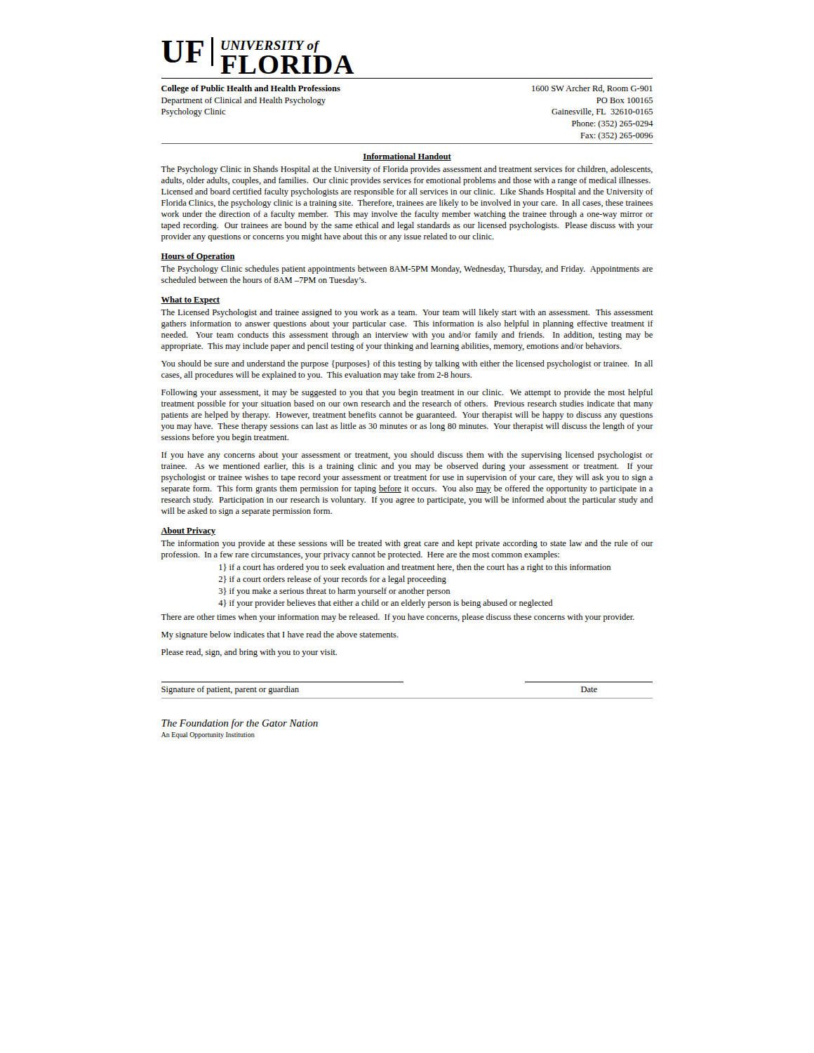UF UNIVERSITY of FLORIDA
College of Public Health and Health Professions
Department of Clinical and Health Psychology
Psychology Clinic
1600 SW Archer Rd, Room G-901
PO Box 100165
Gainesville, FL 32610-0165
Phone: (352) 265-0294
Fax: (352) 265-0096
Informational Handout
The Psychology Clinic in Shands Hospital at the University of Florida provides assessment and treatment services for children, adolescents, adults, older adults, couples, and families. Our clinic provides services for emotional problems and those with a range of medical illnesses. Licensed and board certified faculty psychologists are responsible for all services in our clinic. Like Shands Hospital and the University of Florida Clinics, the psychology clinic is a training site. Therefore, trainees are likely to be involved in your care. In all cases, these trainees work under the direction of a faculty member. This may involve the faculty member watching the trainee through a one-way mirror or taped recording. Our trainees are bound by the same ethical and legal standards as our licensed psychologists. Please discuss with your provider any questions or concerns you might have about this or any issue related to our clinic.
Hours of Operation
The Psychology Clinic schedules patient appointments between 8AM-5PM Monday, Wednesday, Thursday, and Friday. Appointments are scheduled between the hours of 8AM –7PM on Tuesday’s.
What to Expect
The Licensed Psychologist and trainee assigned to you work as a team. Your team will likely start with an assessment. This assessment gathers information to answer questions about your particular case. This information is also helpful in planning effective treatment if needed. Your team conducts this assessment through an interview with you and/or family and friends. In addition, testing may be appropriate. This may include paper and pencil testing of your thinking and learning abilities, memory, emotions and/or behaviors.
You should be sure and understand the purpose {purposes} of this testing by talking with either the licensed psychologist or trainee. In all cases, all procedures will be explained to you. This evaluation may take from 2-8 hours.
Following your assessment, it may be suggested to you that you begin treatment in our clinic. We attempt to provide the most helpful treatment possible for your situation based on our own research and the research of others. Previous research studies indicate that many patients are helped by therapy. However, treatment benefits cannot be guaranteed. Your therapist will be happy to discuss any questions you may have. These therapy sessions can last as little as 30 minutes or as long 80 minutes. Your therapist will discuss the length of your sessions before you begin treatment.
If you have any concerns about your assessment or treatment, you should discuss them with the supervising licensed psychologist or trainee. As we mentioned earlier, this is a training clinic and you may be observed during your assessment or treatment. If your psychologist or trainee wishes to tape record your assessment or treatment for use in supervision of your care, they will ask you to sign a separate form. This form grants them permission for taping before it occurs. You also may be offered the opportunity to participate in a research study. Participation in our research is voluntary. If you agree to participate, you will be informed about the particular study and will be asked to sign a separate permission form.
About Privacy
The information you provide at these sessions will be treated with great care and kept private according to state law and the rule of our profession. In a few rare circumstances, your privacy cannot be protected. Here are the most common examples:
1} if a court has ordered you to seek evaluation and treatment here, then the court has a right to this information
2} if a court orders release of your records for a legal proceeding
3} if you make a serious threat to harm yourself or another person
4} if your provider believes that either a child or an elderly person is being abused or neglected
There are other times when your information may be released. If you have concerns, please discuss these concerns with your provider.
My signature below indicates that I have read the above statements.
Please read, sign, and bring with you to your visit.
Signature of patient, parent or guardian
Date
The Foundation for the Gator Nation
An Equal Opportunity Institution